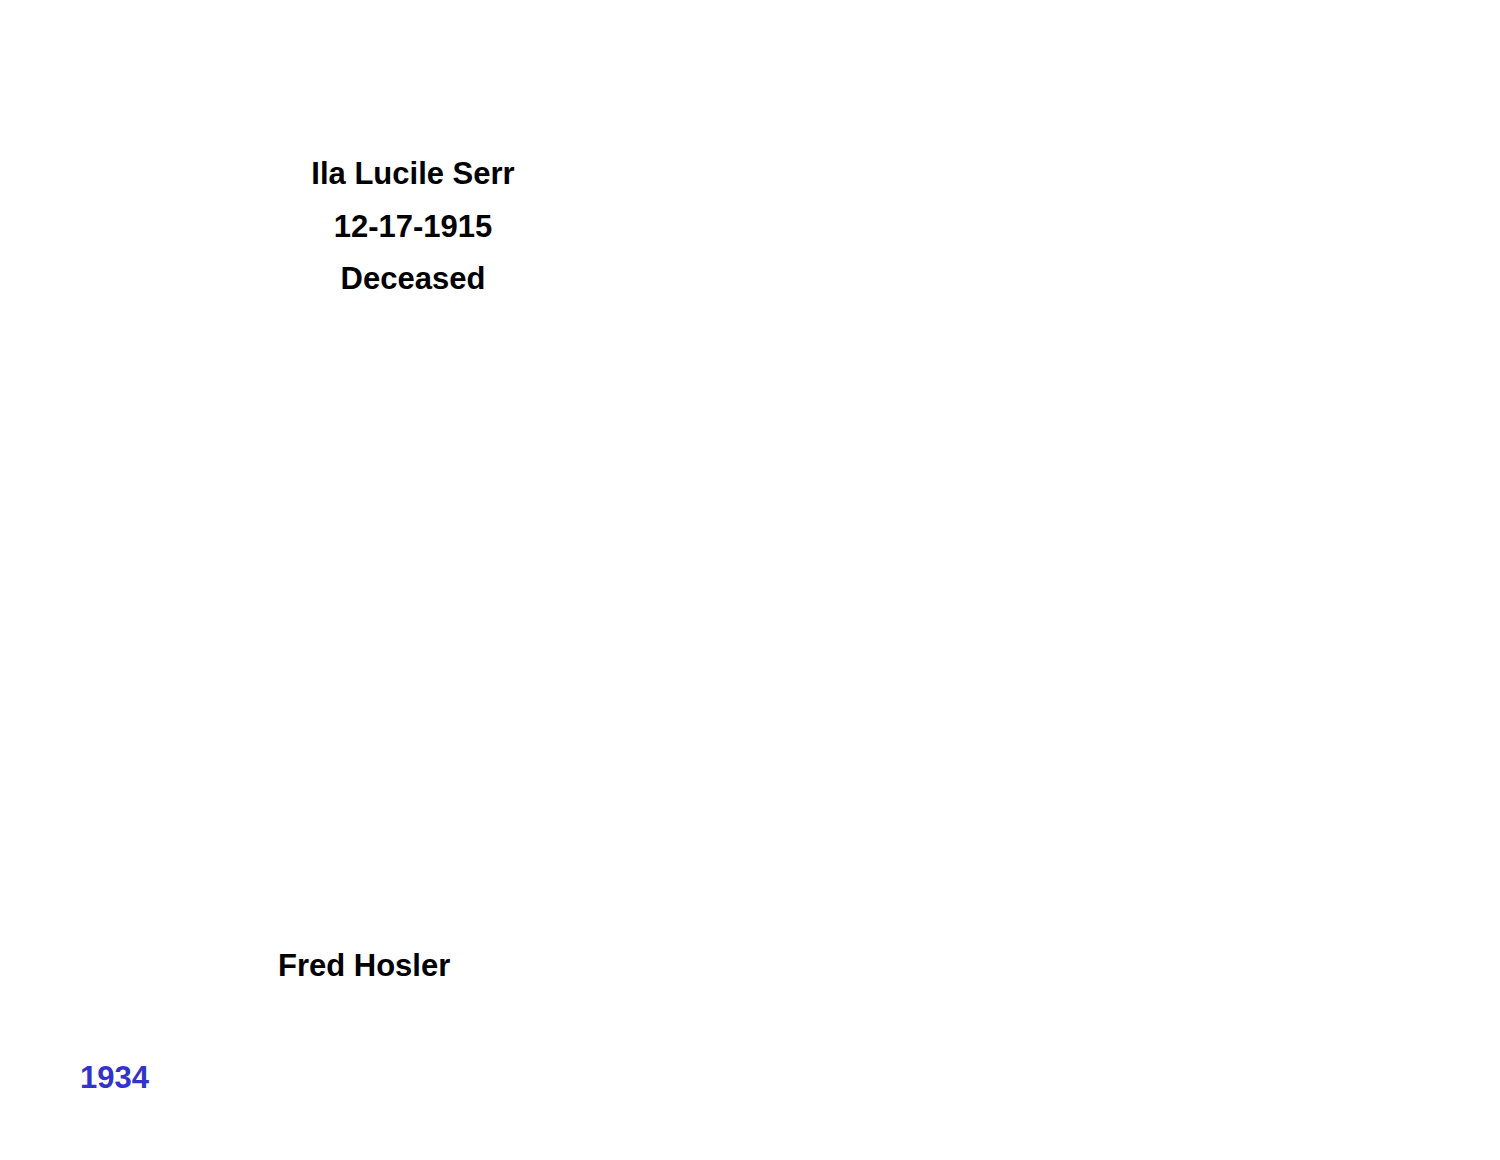Ila Lucile Serr
12-17-1915
Deceased
Fred Hosler
1934